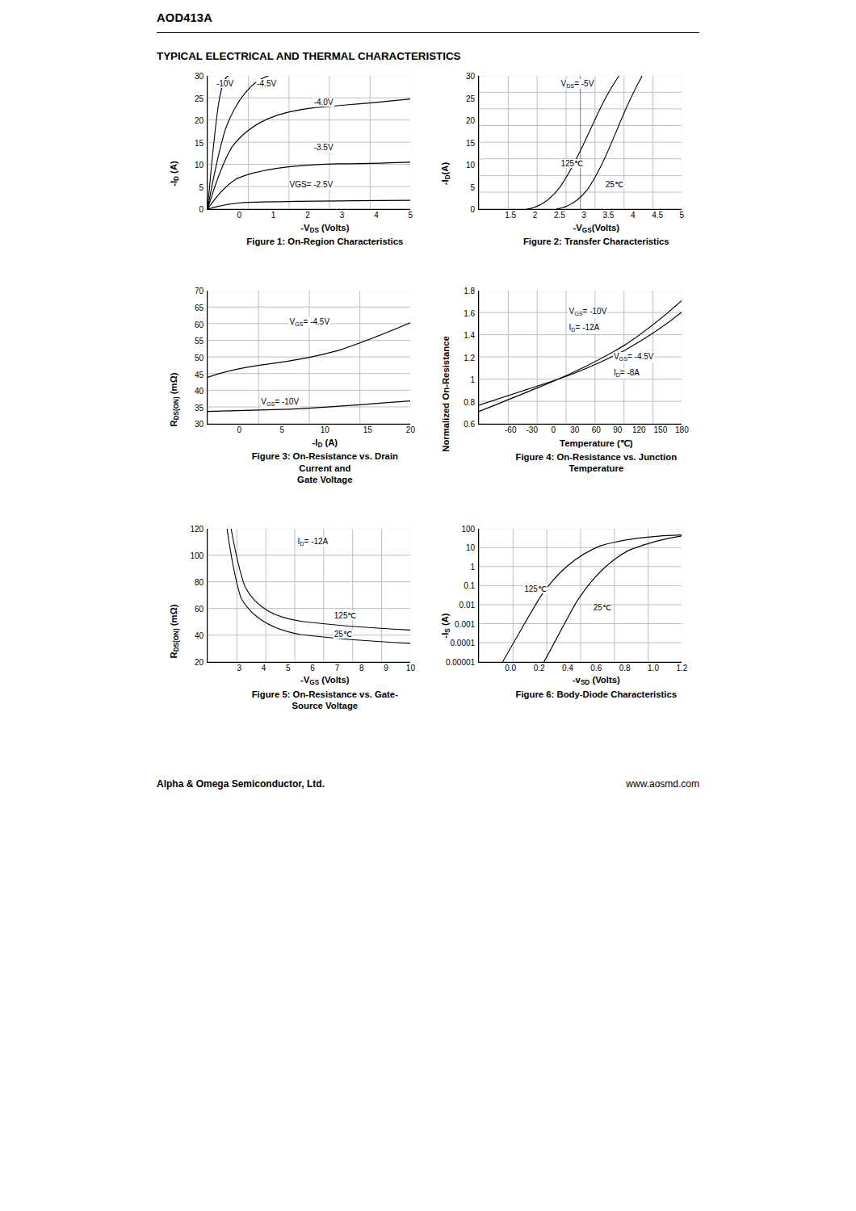AOD413A
TYPICAL ELECTRICAL AND THERMAL CHARACTERISTICS
| -I D (A) 30 25 20 15 10 5 0 -10V -4.5V -4.0V -3.5V VGS= -2.5V 0 1 2 3 4 5 -V DS (Volts) Figure 1: On-Region Characteristics | -I D (A) 30 25 20 15 10 5 0 V DS = -5V 125℃ 25℃ 1.5 2 2.5 3 3.5 4 4.5 5 -V GS (Volts) Figure 2: Transfer Characteristics |
| R DS(ON) (mΩ) 70 65 60 55 50 45 40 35 30 V GS = -4.5V V GS = -10V 0 5 10 15 20 -I D (A) Figure 3: On-Resistance vs. Drain Current and Gate Voltage | Normalized On-Resistance 1.8 1.6 1.4 1.2 1 0.8 0.6 V GS = -10V I D = -12A V GS = -4.5V I D = -8A -60 -30 0 30 60 90 120 150 180 Temperature (℃) Figure 4: On-Resistance vs. Junction Temperature |
| R DS(ON) (mΩ) 120 100 80 60 40 20 I D = -12A 125℃ 25℃ 3 4 5 6 7 8 9 10 -V GS (Volts) Figure 5: On-Resistance vs. Gate-Source Voltage | -I S (A) 100 10 1 0.1 0.01 0.001 0.0001 0.00001 125℃ 25℃ 0.0 0.2 0.4 0.6 0.8 1.0 1.2 -v SD (Volts) Figure 6: Body-Diode Characteristics |
Alpha & Omega Semiconductor, Ltd.
www.aosmd.com